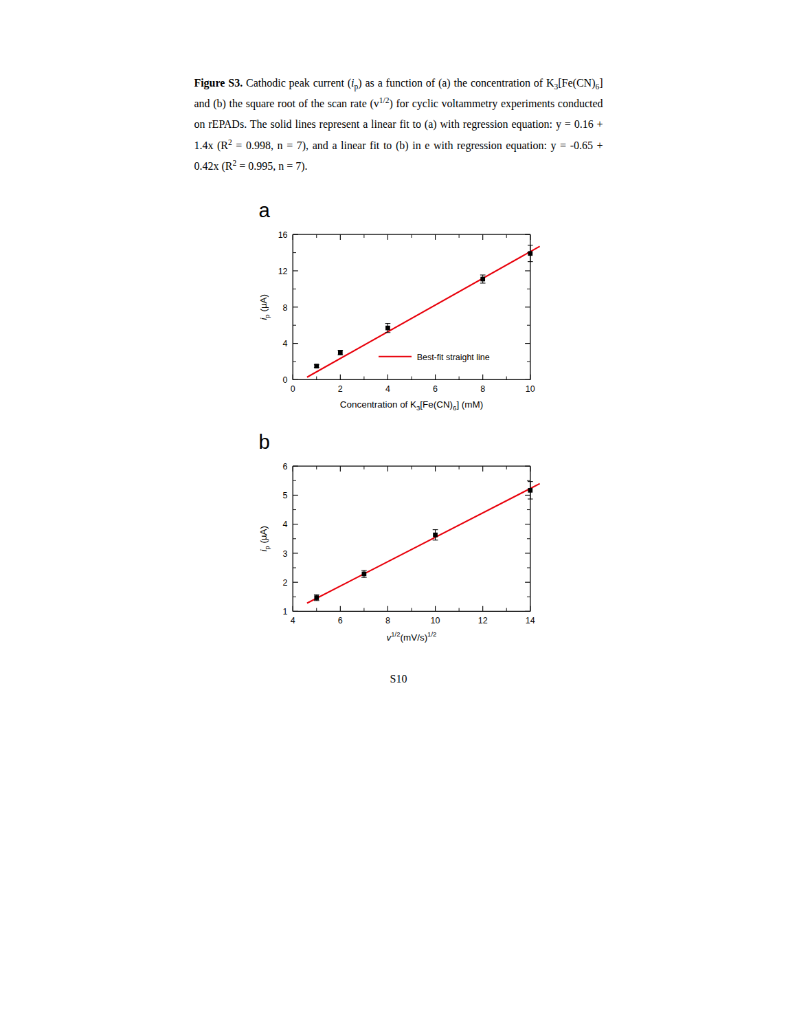Figure S3. Cathodic peak current (ip) as a function of (a) the concentration of K3[Fe(CN)6] and (b) the square root of the scan rate (v1/2) for cyclic voltammetry experiments conducted on rEPADs. The solid lines represent a linear fit to (a) with regression equation: y = 0.16 + 1.4x (R2 = 0.998, n = 7), and a linear fit to (b) in e with regression equation: y = -0.65 + 0.42x (R2 = 0.995, n = 7).
a
0 4 8 12 16 0 2 4 6 8 10 Concentration of K3[Fe(CN)6] (mM) ip (µA) Best-fit straight line
b
1 2 3 4 5 6 4 6 8 10 12 14 v1/2(mV/s)1/2 ip (µA)
S10